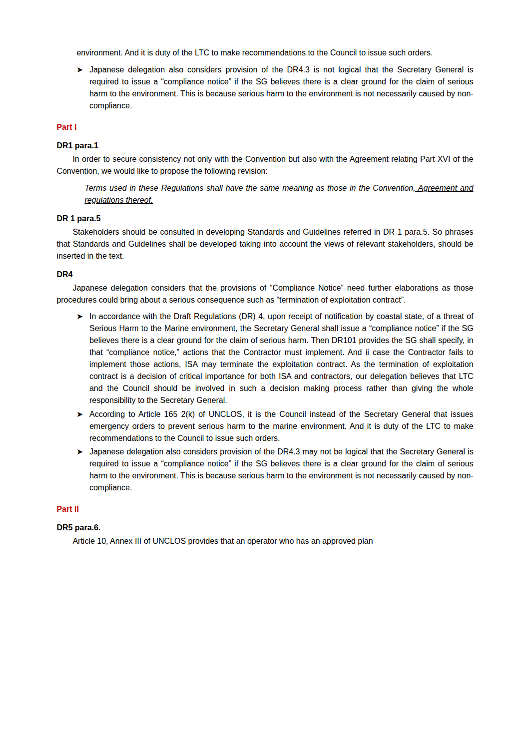environment. And it is duty of the LTC to make recommendations to the Council to issue such orders.
Japanese delegation also considers provision of the DR4.3 is not logical that the Secretary General is required to issue a “compliance notice” if the SG believes there is a clear ground for the claim of serious harm to the environment. This is because serious harm to the environment is not necessarily caused by non-compliance.
Part I
DR1 para.1
In order to secure consistency not only with the Convention but also with the Agreement relating Part XVI of the Convention, we would like to propose the following revision:
Terms used in these Regulations shall have the same meaning as those in the Convention, Agreement and regulations thereof.
DR 1 para.5
Stakeholders should be consulted in developing Standards and Guidelines referred in DR 1 para.5. So phrases that Standards and Guidelines shall be developed taking into account the views of relevant stakeholders, should be inserted in the text.
DR4
Japanese delegation considers that the provisions of “Compliance Notice” need further elaborations as those procedures could bring about a serious consequence such as “termination of exploitation contract”.
In accordance with the Draft Regulations (DR) 4, upon receipt of notification by coastal state, of a threat of Serious Harm to the Marine environment, the Secretary General shall issue a “compliance notice” if the SG believes there is a clear ground for the claim of serious harm. Then DR101 provides the SG shall specify, in that “compliance notice,” actions that the Contractor must implement. And ii case the Contractor fails to implement those actions, ISA may terminate the exploitation contract. As the termination of exploitation contract is a decision of critical importance for both ISA and contractors, our delegation believes that LTC and the Council should be involved in such a decision making process rather than giving the whole responsibility to the Secretary General.
According to Article 165 2(k) of UNCLOS, it is the Council instead of the Secretary General that issues emergency orders to prevent serious harm to the marine environment. And it is duty of the LTC to make recommendations to the Council to issue such orders.
Japanese delegation also considers provision of the DR4.3 may not be logical that the Secretary General is required to issue a “compliance notice” if the SG believes there is a clear ground for the claim of serious harm to the environment. This is because serious harm to the environment is not necessarily caused by non-compliance.
Part II
DR5 para.6.
Article 10, Annex III of UNCLOS provides that an operator who has an approved plan